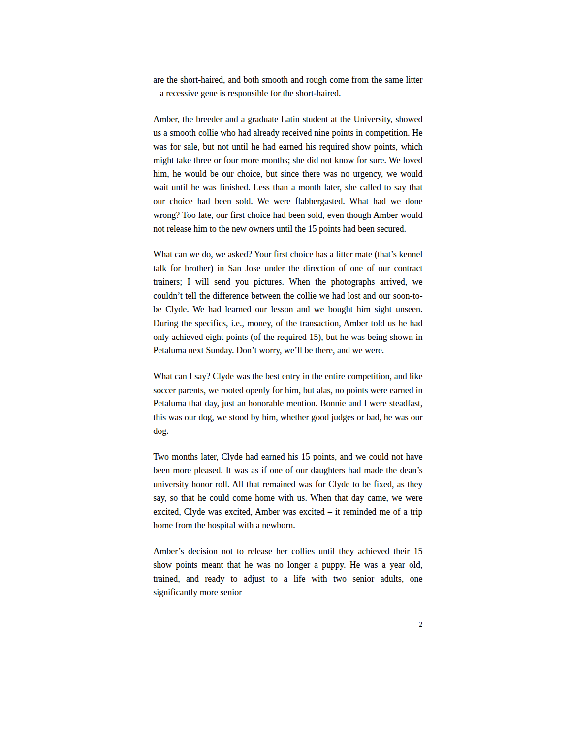are the short-haired, and both smooth and rough come from the same litter – a recessive gene is responsible for the short-haired.
Amber, the breeder and a graduate Latin student at the University, showed us a smooth collie who had already received nine points in competition. He was for sale, but not until he had earned his required show points, which might take three or four more months; she did not know for sure. We loved him, he would be our choice, but since there was no urgency, we would wait until he was finished. Less than a month later, she called to say that our choice had been sold. We were flabbergasted. What had we done wrong? Too late, our first choice had been sold, even though Amber would not release him to the new owners until the 15 points had been secured.
What can we do, we asked? Your first choice has a litter mate (that’s kennel talk for brother) in San Jose under the direction of one of our contract trainers; I will send you pictures. When the photographs arrived, we couldn’t tell the difference between the collie we had lost and our soon-to-be Clyde. We had learned our lesson and we bought him sight unseen. During the specifics, i.e., money, of the transaction, Amber told us he had only achieved eight points (of the required 15), but he was being shown in Petaluma next Sunday. Don’t worry, we’ll be there, and we were.
What can I say? Clyde was the best entry in the entire competition, and like soccer parents, we rooted openly for him, but alas, no points were earned in Petaluma that day, just an honorable mention. Bonnie and I were steadfast, this was our dog, we stood by him, whether good judges or bad, he was our dog.
Two months later, Clyde had earned his 15 points, and we could not have been more pleased. It was as if one of our daughters had made the dean’s university honor roll. All that remained was for Clyde to be fixed, as they say, so that he could come home with us. When that day came, we were excited, Clyde was excited, Amber was excited – it reminded me of a trip home from the hospital with a newborn.
Amber’s decision not to release her collies until they achieved their 15 show points meant that he was no longer a puppy. He was a year old, trained, and ready to adjust to a life with two senior adults, one significantly more senior
2